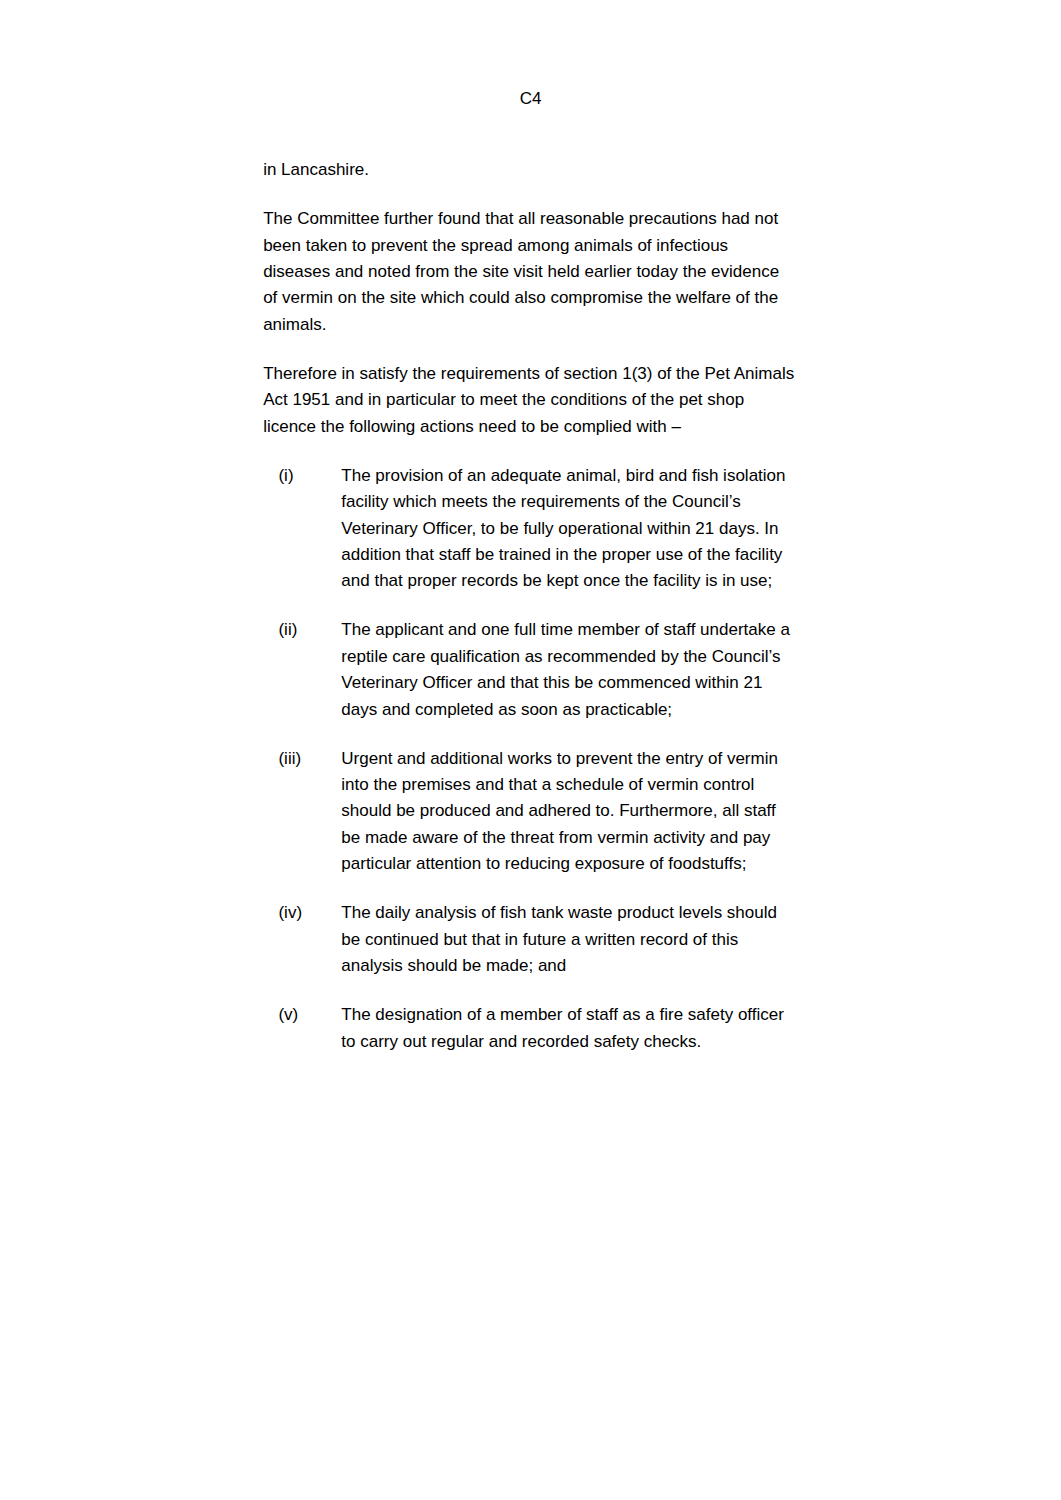C4
in Lancashire.
The Committee further found that all reasonable precautions had not been taken to prevent the spread among animals of infectious diseases and noted from the site visit held earlier today the evidence of vermin on the site which could also compromise the welfare of the animals.
Therefore in satisfy the requirements of section 1(3) of the Pet Animals Act 1951 and in particular to meet the conditions of the pet shop licence the following actions need to be complied with –
(i) The provision of an adequate animal, bird and fish isolation facility which meets the requirements of the Council’s Veterinary Officer, to be fully operational within 21 days. In addition that staff be trained in the proper use of the facility and that proper records be kept once the facility is in use;
(ii) The applicant and one full time member of staff undertake a reptile care qualification as recommended by the Council’s Veterinary Officer and that this be commenced within 21 days and completed as soon as practicable;
(iii) Urgent and additional works to prevent the entry of vermin into the premises and that a schedule of vermin control should be produced and adhered to. Furthermore, all staff be made aware of the threat from vermin activity and pay particular attention to reducing exposure of foodstuffs;
(iv) The daily analysis of fish tank waste product levels should be continued but that in future a written record of this analysis should be made; and
(v) The designation of a member of staff as a fire safety officer to carry out regular and recorded safety checks.